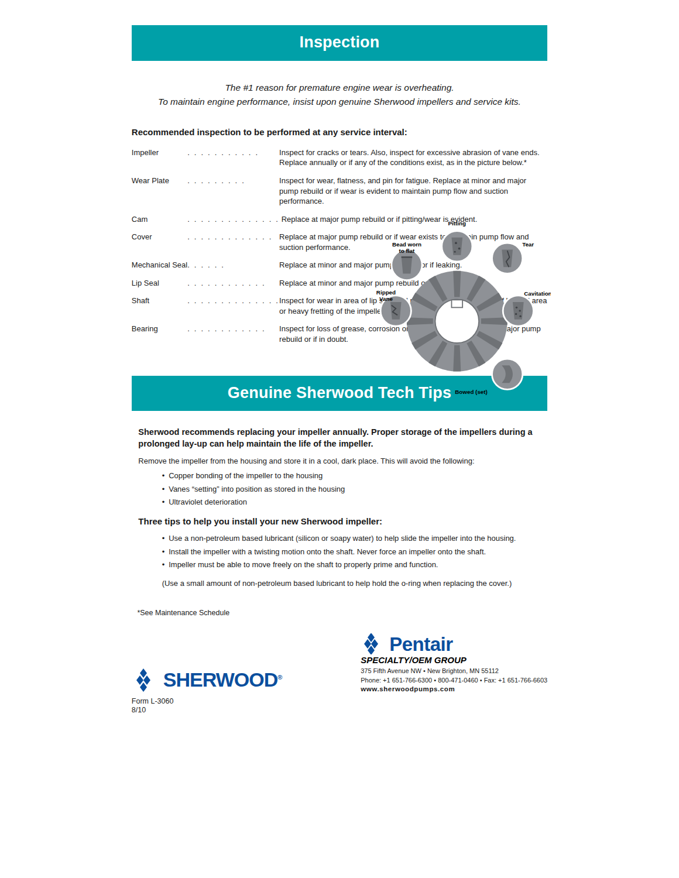Inspection
The #1 reason for premature engine wear is overheating.
To maintain engine performance, insist upon genuine Sherwood impellers and service kits.
Recommended inspection to be performed at any service interval:
Pitting Tear Bead worn to flat Cavitation Ripped Vane Bowed (set)
| Impeller | . . . . . . . . . . . | Inspect for cracks or tears. Also, inspect for excessive abrasion of vane ends. Replace annually or if any of the conditions exist, as in the picture below.* |
| Wear Plate | . . . . . . . . . | Inspect for wear, flatness, and pin for fatigue. Replace at minor and major pump rebuild or if wear is evident to maintain pump flow and suction performance. |
| Cam | . . . . . . . . . . . . . . | Replace at major pump rebuild or if pitting/wear is evident. |
| Cover | . . . . . . . . . . . . . | Replace at major pump rebuild or if wear exists to maintain pump flow and suction performance. |
| Mechanical Seal | . . . . . . | Replace at minor and major pump rebuild or if leaking. |
| Lip Seal | . . . . . . . . . . . . | Replace at minor and major pump rebuild or if leaking. |
| Shaft | . . . . . . . . . . . . . . | Inspect for wear in area of lip seal and rubber impeller. Grooving of lip seal area or heavy fretting of the impeller end shaft will require shaft replacement. |
| Bearing | . . . . . . . . . . . . | Inspect for loss of grease, corrosion or rough rotation. Replace at major pump rebuild or if in doubt. |
Genuine Sherwood Tech Tips
Sherwood recommends replacing your impeller annually. Proper storage of the impellers during a prolonged lay-up can help maintain the life of the impeller.
Remove the impeller from the housing and store it in a cool, dark place. This will avoid the following:
Copper bonding of the impeller to the housing
Vanes “setting” into position as stored in the housing
Ultraviolet deterioration
Three tips to help you install your new Sherwood impeller:
Use a non-petroleum based lubricant (silicon or soapy water) to help slide the impeller into the housing.
Install the impeller with a twisting motion onto the shaft. Never force an impeller onto the shaft.
Impeller must be able to move freely on the shaft to properly prime and function.
(Use a small amount of non-petroleum based lubricant to help hold the o-ring when replacing the cover.)
*See Maintenance Schedule
SHERWOOD®
Pentair
SPECIALTY/OEM GROUP
375 Fifth Avenue NW • New Brighton, MN 55112
Phone: +1 651-766-6300 • 800-471-0460 • Fax: +1 651-766-6603
www.sherwoodpumps.com
Form L-3060
8/10